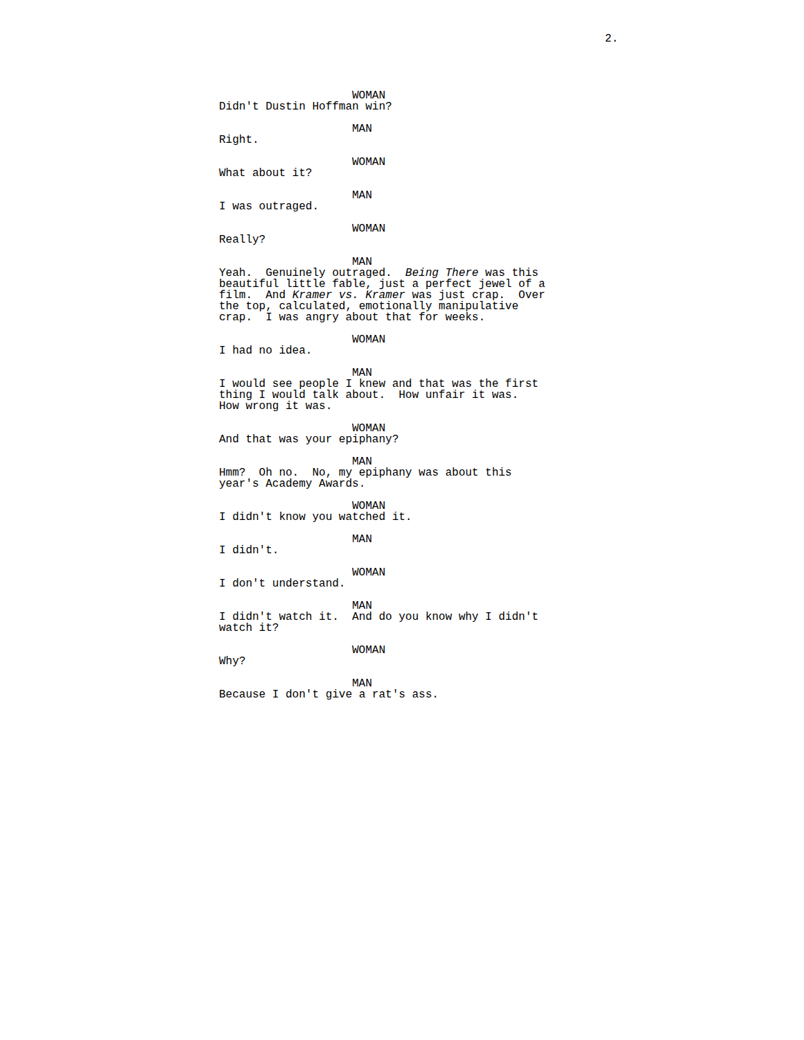2.
Woman
Didn't Dustin Hoffman win?
Man
Right.
Woman
What about it?
Man
I was outraged.
Woman
Really?
Man
Yeah. Genuinely outraged. Being There was this beautiful little fable, just a perfect jewel of a film. And Kramer vs. Kramer was just crap. Over the top, calculated, emotionally manipulative crap. I was angry about that for weeks.
Woman
I had no idea.
Man
I would see people I knew and that was the first thing I would talk about. How unfair it was. How wrong it was.
Woman
And that was your epiphany?
Man
Hmm? Oh no. No, my epiphany was about this year's Academy Awards.
Woman
I didn't know you watched it.
Man
I didn't.
Woman
I don't understand.
Man
I didn't watch it. And do you know why I didn't watch it?
Woman
Why?
Man
Because I don't give a rat's ass.